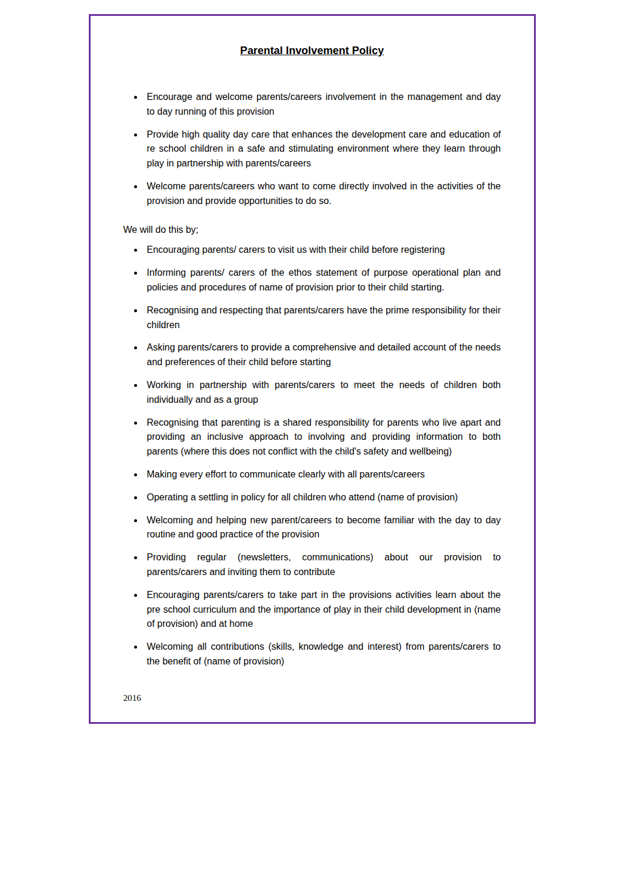Parental Involvement Policy
Encourage and welcome parents/careers involvement in the management and day to day running of this provision
Provide high quality day care that enhances the development care and education of re school children in a safe and stimulating environment where they learn through play in partnership with parents/careers
Welcome parents/careers who want to come directly involved in the activities of the provision and provide opportunities to do so.
We will do this by;
Encouraging parents/ carers to visit us with their child before registering
Informing parents/ carers of the ethos statement of purpose operational plan and policies and procedures of name of provision prior to their child starting.
Recognising and respecting that parents/carers have the prime responsibility for their children
Asking parents/carers to provide a comprehensive and detailed account of the needs and preferences of their child before starting
Working in partnership with parents/carers to meet the needs of children both individually and as a group
Recognising that parenting is a shared responsibility for parents who live apart and providing an inclusive approach to involving and providing information to both parents (where this does not conflict with the child's safety and wellbeing)
Making every effort to communicate clearly with all parents/careers
Operating a settling in policy for all children who attend (name of provision)
Welcoming and helping new parent/careers to become familiar with the day to day routine and good practice of the provision
Providing regular (newsletters, communications) about our provision to parents/carers and inviting them to contribute
Encouraging parents/carers to take part in the provisions activities learn about the pre school curriculum and the importance of play in their child development in (name of provision) and at home
Welcoming all contributions (skills, knowledge and interest) from parents/carers to the benefit of (name of provision)
2016